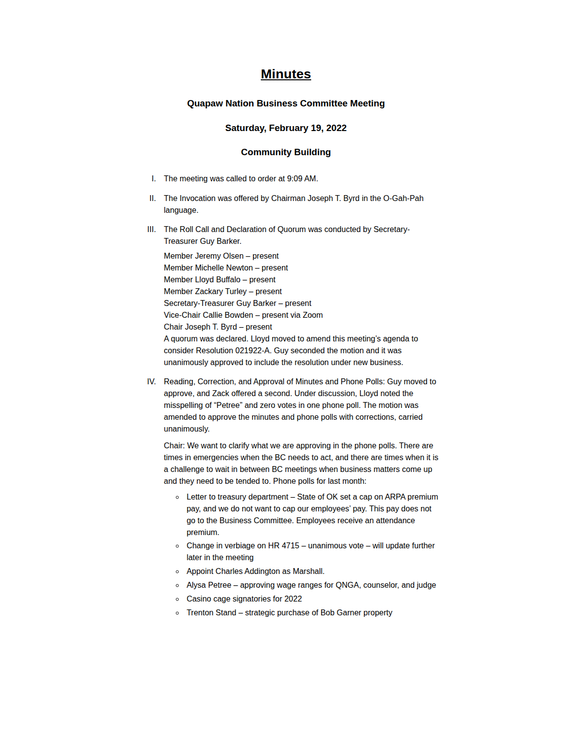Minutes
Quapaw Nation Business Committee Meeting
Saturday, February 19, 2022
Community Building
The meeting was called to order at 9:09 AM.
The Invocation was offered by Chairman Joseph T. Byrd in the O-Gah-Pah language.
The Roll Call and Declaration of Quorum was conducted by Secretary-Treasurer Guy Barker.
Member Jeremy Olsen – present
Member Michelle Newton – present
Member Lloyd Buffalo – present
Member Zackary Turley – present
Secretary-Treasurer Guy Barker – present
Vice-Chair Callie Bowden – present via Zoom
Chair Joseph T. Byrd – present
A quorum was declared. Lloyd moved to amend this meeting’s agenda to consider Resolution 021922-A. Guy seconded the motion and it was unanimously approved to include the resolution under new business.
Reading, Correction, and Approval of Minutes and Phone Polls: Guy moved to approve, and Zack offered a second. Under discussion, Lloyd noted the misspelling of “Petree” and zero votes in one phone poll. The motion was amended to approve the minutes and phone polls with corrections, carried unanimously.
Chair: We want to clarify what we are approving in the phone polls. There are times in emergencies when the BC needs to act, and there are times when it is a challenge to wait in between BC meetings when business matters come up and they need to be tended to. Phone polls for last month:
Letter to treasury department – State of OK set a cap on ARPA premium pay, and we do not want to cap our employees’ pay. This pay does not go to the Business Committee. Employees receive an attendance premium.
Change in verbiage on HR 4715 – unanimous vote – will update further later in the meeting
Appoint Charles Addington as Marshall.
Alysa Petree – approving wage ranges for QNGA, counselor, and judge
Casino cage signatories for 2022
Trenton Stand – strategic purchase of Bob Garner property